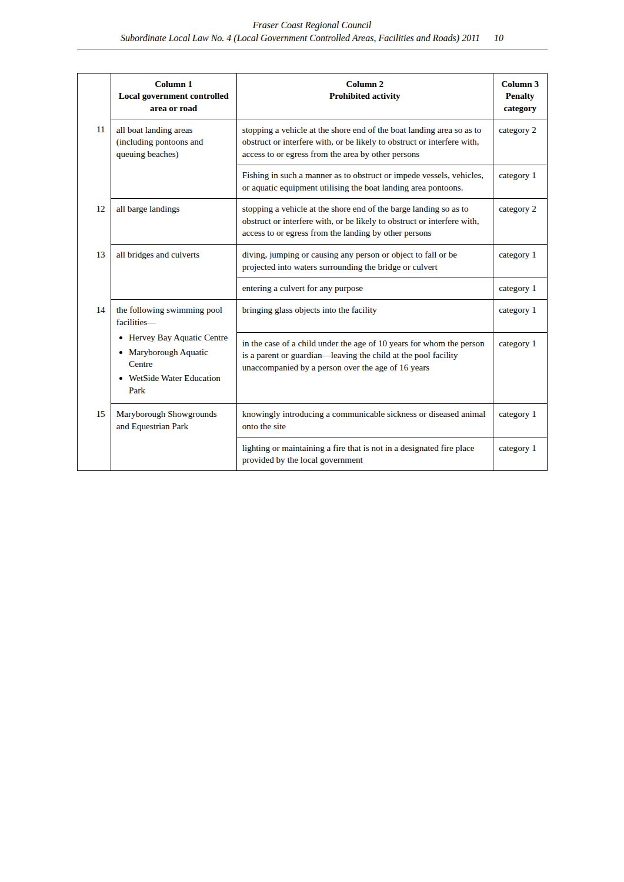Fraser Coast Regional Council Subordinate Local Law No. 4 (Local Government Controlled Areas, Facilities and Roads) 201110
| | Column 1 Local government controlled area or road | Column 2 Prohibited activity | Column 3 Penalty category |
| --- | --- | --- | --- |
| 11 | all boat landing areas (including pontoons and queuing beaches) | stopping a vehicle at the shore end of the boat landing area so as to obstruct or interfere with, or be likely to obstruct or interfere with, access to or egress from the area by other persons | category 2 |
| | Fishing in such a manner as to obstruct or impede vessels, vehicles, or aquatic equipment utilising the boat landing area pontoons. | category 1 |
| 12 | all barge landings | stopping a vehicle at the shore end of the barge landing so as to obstruct or interfere with, or be likely to obstruct or interfere with, access to or egress from the landing by other persons | category 2 |
| 13 | all bridges and culverts | diving, jumping or causing any person or object to fall or be projected into waters surrounding the bridge or culvert | category 1 |
| | entering a culvert for any purpose | category 1 |
| 14 | the following swimming pool facilities— Hervey Bay Aquatic Centre Maryborough Aquatic Centre WetSide Water Education Park | bringing glass objects into the facility | category 1 |
| | in the case of a child under the age of 10 years for whom the person is a parent or guardian—leaving the child at the pool facility unaccompanied by a person over the age of 16 years | category 1 |
| 15 | Maryborough Showgrounds and Equestrian Park | knowingly introducing a communicable sickness or diseased animal onto the site | category 1 |
| | lighting or maintaining a fire that is not in a designated fire place provided by the local government | category 1 |